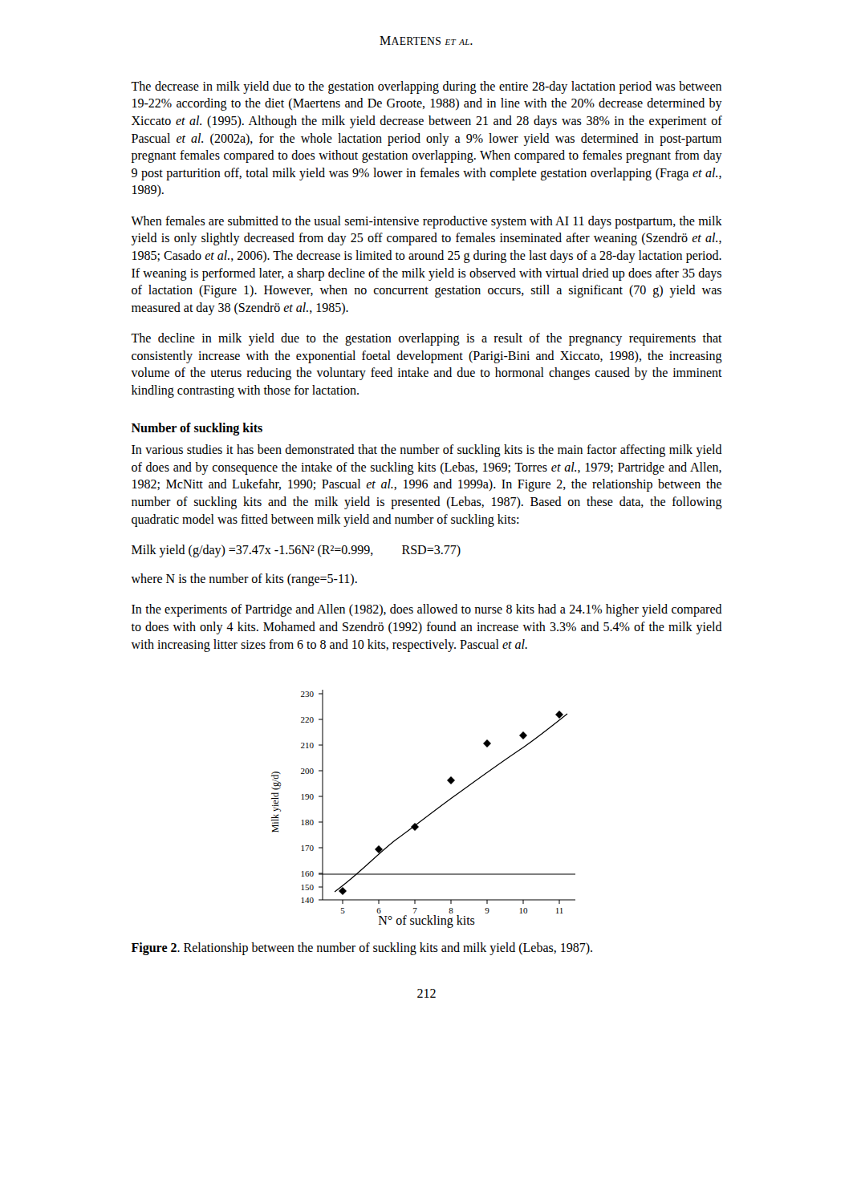MAERTENS et al.
The decrease in milk yield due to the gestation overlapping during the entire 28-day lactation period was between 19-22% according to the diet (Maertens and De Groote, 1988) and in line with the 20% decrease determined by Xiccato et al. (1995). Although the milk yield decrease between 21 and 28 days was 38% in the experiment of Pascual et al. (2002a), for the whole lactation period only a 9% lower yield was determined in post-partum pregnant females compared to does without gestation overlapping. When compared to females pregnant from day 9 post parturition off, total milk yield was 9% lower in females with complete gestation overlapping (Fraga et al., 1989).
When females are submitted to the usual semi-intensive reproductive system with AI 11 days postpartum, the milk yield is only slightly decreased from day 25 off compared to females inseminated after weaning (Szendrö et al., 1985; Casado et al., 2006). The decrease is limited to around 25 g during the last days of a 28-day lactation period. If weaning is performed later, a sharp decline of the milk yield is observed with virtual dried up does after 35 days of lactation (Figure 1). However, when no concurrent gestation occurs, still a significant (70 g) yield was measured at day 38 (Szendrö et al., 1985).
The decline in milk yield due to the gestation overlapping is a result of the pregnancy requirements that consistently increase with the exponential foetal development (Parigi-Bini and Xiccato, 1998), the increasing volume of the uterus reducing the voluntary feed intake and due to hormonal changes caused by the imminent kindling contrasting with those for lactation.
Number of suckling kits
In various studies it has been demonstrated that the number of suckling kits is the main factor affecting milk yield of does and by consequence the intake of the suckling kits (Lebas, 1969; Torres et al., 1979; Partridge and Allen, 1982; McNitt and Lukefahr, 1990; Pascual et al., 1996 and 1999a). In Figure 2, the relationship between the number of suckling kits and the milk yield is presented (Lebas, 1987). Based on these data, the following quadratic model was fitted between milk yield and number of suckling kits:
Milk yield (g/day) =37.47x -1.56N² (R²=0.999, RSD=3.77)
where N is the number of kits (range=5-11).
In the experiments of Partridge and Allen (1982), does allowed to nurse 8 kits had a 24.1% higher yield compared to does with only 4 kits. Mohamed and Szendrö (1992) found an increase with 3.3% and 5.4% of the milk yield with increasing litter sizes from 6 to 8 and 10 kits, respectively. Pascual et al.
230 220 210 200 190 180 170 160 160 150 140 5 6 7 8 9 10 11 Milk yield (g/d)
N° of suckling kits
Figure 2. Relationship between the number of suckling kits and milk yield (Lebas, 1987).
212